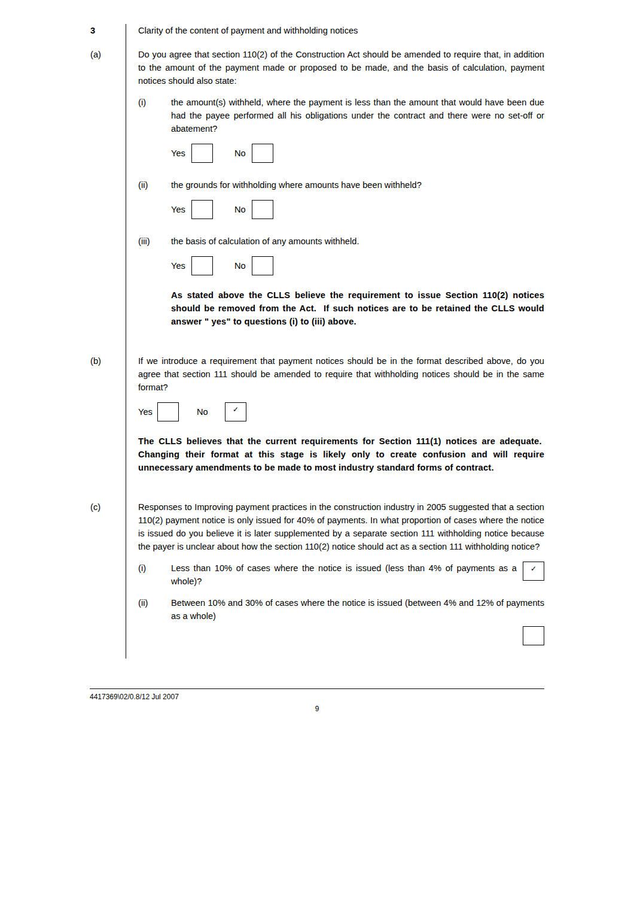3
Clarity of the content of payment and withholding notices
(a)
Do you agree that section 110(2) of the Construction Act should be amended to require that, in addition to the amount of the payment made or proposed to be made, and the basis of calculation, payment notices should also state:
(i)
the amount(s) withheld, where the payment is less than the amount that would have been due had the payee performed all his obligations under the contract and there were no set-off or abatement?
Yes No
(ii)
the grounds for withholding where amounts have been withheld?
Yes No
(iii)
the basis of calculation of any amounts withheld.
Yes No
As stated above the CLLS believe the requirement to issue Section 110(2) notices should be removed from the Act. If such notices are to be retained the CLLS would answer " yes" to questions (i) to (iii) above.
(b)
If we introduce a requirement that payment notices should be in the format described above, do you agree that section 111 should be amended to require that withholding notices should be in the same format?
Yes No ✓
The CLLS believes that the current requirements for Section 111(1) notices are adequate. Changing their format at this stage is likely only to create confusion and will require unnecessary amendments to be made to most industry standard forms of contract.
(c)
Responses to Improving payment practices in the construction industry in 2005 suggested that a section 110(2) payment notice is only issued for 40% of payments. In what proportion of cases where the notice is issued do you believe it is later supplemented by a separate section 111 withholding notice because the payer is unclear about how the section 110(2) notice should act as a section 111 withholding notice?
(i)
✓ Less than 10% of cases where the notice is issued (less than 4% of payments as a whole)?
(ii)
Between 10% and 30% of cases where the notice is issued (between 4% and 12% of payments as a whole)
4417369\02/0.8/12 Jul 2007
9